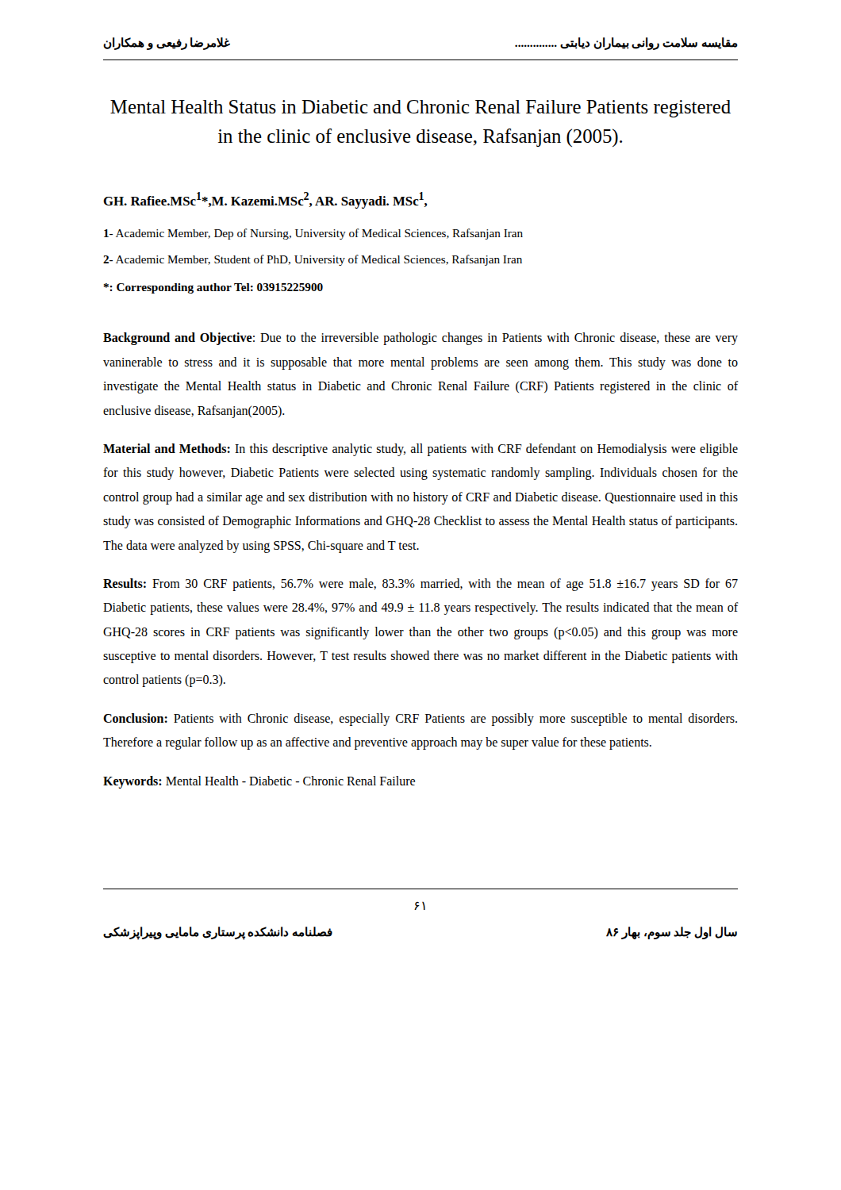غلامرضا رفیعی و همکاران مقایسه سلامت روانی بیماران دیابتی ..............
Mental Health Status in Diabetic and Chronic Renal Failure Patients registered in the clinic of enclusive disease, Rafsanjan (2005).
GH. Rafiee.MSc1*,M. Kazemi.MSc2, AR. Sayyadi. MSc1,
1- Academic Member, Dep of Nursing, University of Medical Sciences, Rafsanjan Iran
2- Academic Member, Student of PhD, University of Medical Sciences, Rafsanjan Iran
*: Corresponding author Tel: 03915225900
Background and Objective: Due to the irreversible pathologic changes in Patients with Chronic disease, these are very vaninerable to stress and it is supposable that more mental problems are seen among them. This study was done to investigate the Mental Health status in Diabetic and Chronic Renal Failure (CRF) Patients registered in the clinic of enclusive disease, Rafsanjan(2005).
Material and Methods: In this descriptive analytic study, all patients with CRF defendant on Hemodialysis were eligible for this study however, Diabetic Patients were selected using systematic randomly sampling. Individuals chosen for the control group had a similar age and sex distribution with no history of CRF and Diabetic disease. Questionnaire used in this study was consisted of Demographic Informations and GHQ-28 Checklist to assess the Mental Health status of participants. The data were analyzed by using SPSS, Chi-square and T test.
Results: From 30 CRF patients, 56.7% were male, 83.3% married, with the mean of age 51.8 ±16.7 years SD for 67 Diabetic patients, these values were 28.4%, 97% and 49.9 ± 11.8 years respectively. The results indicated that the mean of GHQ-28 scores in CRF patients was significantly lower than the other two groups (p<0.05) and this group was more susceptive to mental disorders. However, T test results showed there was no market different in the Diabetic patients with control patients (p=0.3).
Conclusion: Patients with Chronic disease, especially CRF Patients are possibly more susceptible to mental disorders. Therefore a regular follow up as an affective and preventive approach may be super value for these patients.
Keywords: Mental Health - Diabetic - Chronic Renal Failure
۶۱
سال اول جلد سوم، بهار ۸۶ فصلنامه دانشکده پرستاری مامایی وپیراپزشکی